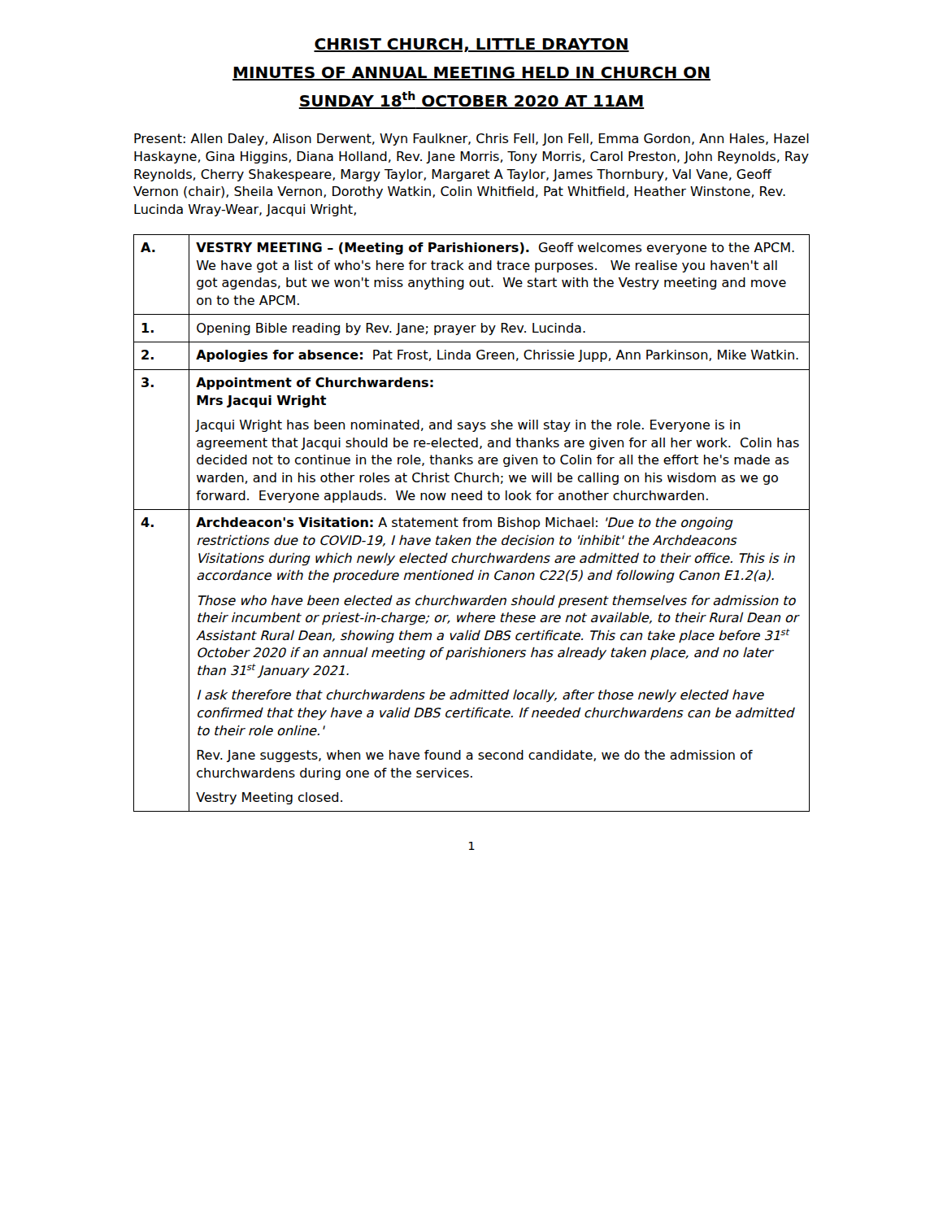CHRIST CHURCH, LITTLE DRAYTON
MINUTES OF ANNUAL MEETING HELD IN CHURCH ON
SUNDAY 18th OCTOBER 2020 AT 11AM
Present: Allen Daley, Alison Derwent, Wyn Faulkner, Chris Fell, Jon Fell, Emma Gordon, Ann Hales, Hazel Haskayne, Gina Higgins, Diana Holland, Rev. Jane Morris, Tony Morris, Carol Preston, John Reynolds, Ray Reynolds, Cherry Shakespeare, Margy Taylor, Margaret A Taylor, James Thornbury, Val Vane, Geoff Vernon (chair), Sheila Vernon, Dorothy Watkin, Colin Whitfield, Pat Whitfield, Heather Winstone, Rev. Lucinda Wray-Wear, Jacqui Wright,
| A. | VESTRY MEETING – (Meeting of Parishioners). Geoff welcomes everyone to the APCM. We have got a list of who's here for track and trace purposes. We realise you haven't all got agendas, but we won't miss anything out. We start with the Vestry meeting and move on to the APCM. |
| 1. | Opening Bible reading by Rev. Jane; prayer by Rev. Lucinda. |
| 2. | Apologies for absence: Pat Frost, Linda Green, Chrissie Jupp, Ann Parkinson, Mike Watkin. |
| 3. | Appointment of Churchwardens: Mrs Jacqui Wright Jacqui Wright has been nominated, and says she will stay in the role. Everyone is in agreement that Jacqui should be re-elected, and thanks are given for all her work. Colin has decided not to continue in the role, thanks are given to Colin for all the effort he's made as warden, and in his other roles at Christ Church; we will be calling on his wisdom as we go forward. Everyone applauds. We now need to look for another churchwarden. |
| 4. | Archdeacon's Visitation: A statement from Bishop Michael: 'Due to the ongoing restrictions due to COVID-19, I have taken the decision to 'inhibit' the Archdeacons Visitations during which newly elected churchwardens are admitted to their office. This is in accordance with the procedure mentioned in Canon C22(5) and following Canon E1.2(a). Those who have been elected as churchwarden should present themselves for admission to their incumbent or priest-in-charge; or, where these are not available, to their Rural Dean or Assistant Rural Dean, showing them a valid DBS certificate. This can take place before 31 st October 2020 if an annual meeting of parishioners has already taken place, and no later than 31 st January 2021. I ask therefore that churchwardens be admitted locally, after those newly elected have confirmed that they have a valid DBS certificate. If needed churchwardens can be admitted to their role online.' Rev. Jane suggests, when we have found a second candidate, we do the admission of churchwardens during one of the services. Vestry Meeting closed. |
1